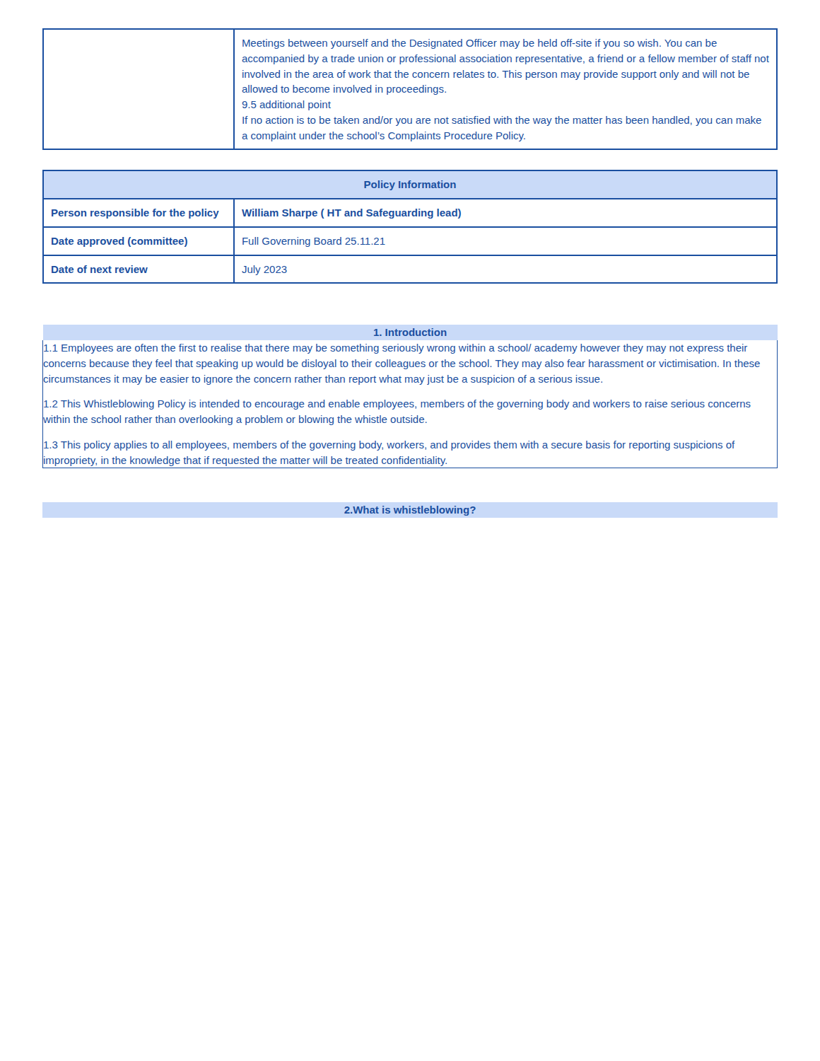| | Meetings between yourself and the Designated Officer may be held off-site if you so wish. You can be accompanied by a trade union or professional association representative, a friend or a fellow member of staff not involved in the area of work that the concern relates to. This person may provide support only and will not be allowed to become involved in proceedings. 9.5 additional point If no action is to be taken and/or you are not satisfied with the way the matter has been handled, you can make a complaint under the school’s Complaints Procedure Policy. |
| Policy Information |
| Person responsible for the policy | William Sharpe ( HT and Safeguarding lead) |
| Date approved (committee) | Full Governing Board 25.11.21 |
| Date of next review | July 2023 |
| 1. Introduction |
| 1.1 Employees are often the first to realise that there may be something seriously wrong within a school/ academy however they may not express their concerns because they feel that speaking up would be disloyal to their colleagues or the school. They may also fear harassment or victimisation. In these circumstances it may be easier to ignore the concern rather than report what may just be a suspicion of a serious issue. 1.2 This Whistleblowing Policy is intended to encourage and enable employees, members of the governing body and workers to raise serious concerns within the school rather than overlooking a problem or blowing the whistle outside. 1.3 This policy applies to all employees, members of the governing body, workers, and provides them with a secure basis for reporting suspicions of impropriety, in the knowledge that if requested the matter will be treated confidentiality. |
| 2.What is whistleblowing? |